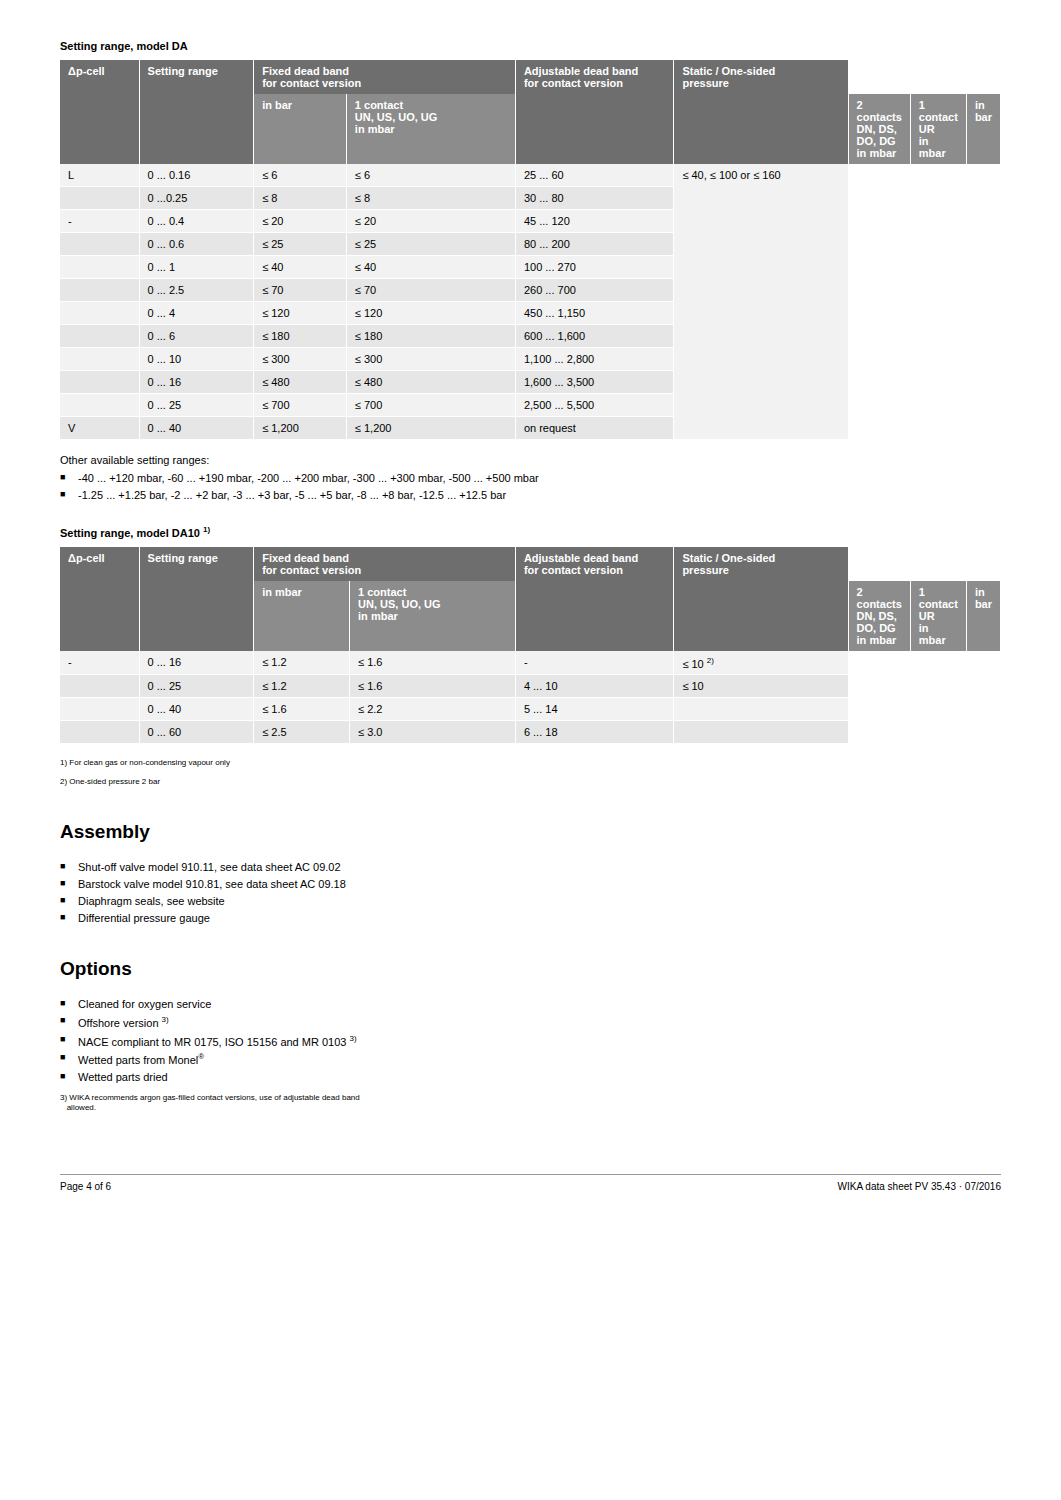Setting range, model DA
| Δp-cell | Setting range | Fixed dead band for contact version | Adjustable dead band for contact version | Static / One-sided pressure |
| --- | --- | --- | --- | --- |
| in bar | 1 contact UN, US, UO, UG in mbar | 2 contacts DN, DS, DO, DG in mbar | 1 contact UR in mbar | in bar |
| L | 0 ... 0.16 | ≤ 6 | ≤ 6 | 25 ... 60 | ≤ 40, ≤ 100 or ≤ 160 |
| | 0 ...0.25 | ≤ 8 | ≤ 8 | 30 ... 80 |
| - | 0 ... 0.4 | ≤ 20 | ≤ 20 | 45 ... 120 |
| | 0 ... 0.6 | ≤ 25 | ≤ 25 | 80 ... 200 |
| | 0 ... 1 | ≤ 40 | ≤ 40 | 100 ... 270 |
| | 0 ... 2.5 | ≤ 70 | ≤ 70 | 260 ... 700 |
| | 0 ... 4 | ≤ 120 | ≤ 120 | 450 ... 1,150 |
| | 0 ... 6 | ≤ 180 | ≤ 180 | 600 ... 1,600 |
| | 0 ... 10 | ≤ 300 | ≤ 300 | 1,100 ... 2,800 |
| | 0 ... 16 | ≤ 480 | ≤ 480 | 1,600 ... 3,500 |
| | 0 ... 25 | ≤ 700 | ≤ 700 | 2,500 ... 5,500 |
| V | 0 ... 40 | ≤ 1,200 | ≤ 1,200 | on request |
Other available setting ranges:
-40 ... +120 mbar, -60 ... +190 mbar, -200 ... +200 mbar, -300 ... +300 mbar, -500 ... +500 mbar
-1.25 ... +1.25 bar, -2 ... +2 bar, -3 ... +3 bar, -5 ... +5 bar, -8 ... +8 bar, -12.5 ... +12.5 bar
Setting range, model DA10 1)
| Δp-cell | Setting range | Fixed dead band for contact version | Adjustable dead band for contact version | Static / One-sided pressure |
| --- | --- | --- | --- | --- |
| in mbar | 1 contact UN, US, UO, UG in mbar | 2 contacts DN, DS, DO, DG in mbar | 1 contact UR in mbar | in bar |
| - | 0 ... 16 | ≤ 1.2 | ≤ 1.6 | - | ≤ 10 2) |
| | 0 ... 25 | ≤ 1.2 | ≤ 1.6 | 4 ... 10 | ≤ 10 |
| | 0 ... 40 | ≤ 1.6 | ≤ 2.2 | 5 ... 14 | |
| | 0 ... 60 | ≤ 2.5 | ≤ 3.0 | 6 ... 18 | |
1) For clean gas or non-condensing vapour only
2) One-sided pressure 2 bar
Assembly
Shut-off valve model 910.11, see data sheet AC 09.02
Barstock valve model 910.81, see data sheet AC 09.18
Diaphragm seals, see website
Differential pressure gauge
Options
Cleaned for oxygen service
Offshore version 3)
NACE compliant to MR 0175, ISO 15156 and MR 0103 3)
Wetted parts from Monel®
Wetted parts dried
3) WIKA recommends argon gas-filled contact versions, use of adjustable dead band
allowed.
Page 4 of 6 WIKA data sheet PV 35.43 · 07/2016